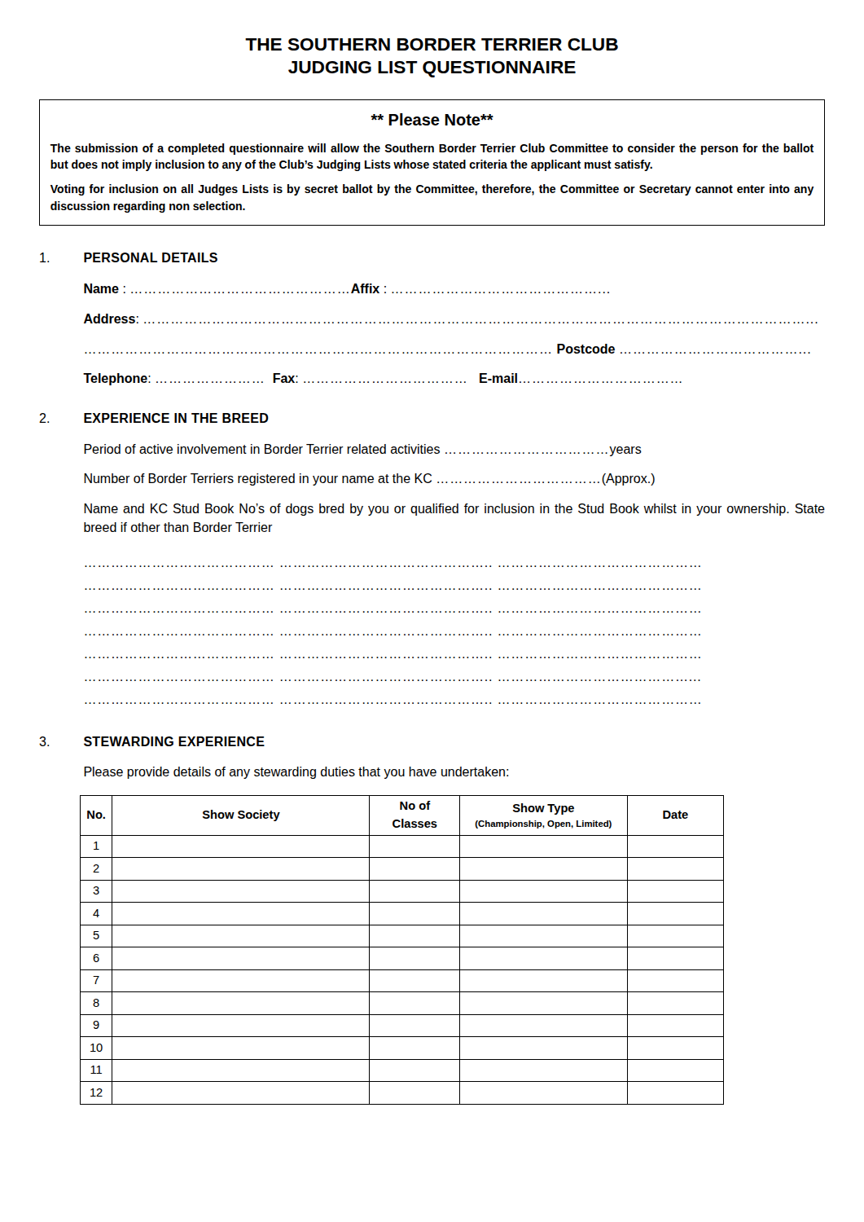THE SOUTHERN BORDER TERRIER CLUB
JUDGING LIST QUESTIONNAIRE
** Please Note**
The submission of a completed questionnaire will allow the Southern Border Terrier Club Committee to consider the person for the ballot but does not imply inclusion to any of the Club’s Judging Lists whose stated criteria the applicant must satisfy.
Voting for inclusion on all Judges Lists is by secret ballot by the Committee, therefore, the Committee or Secretary cannot enter into any discussion regarding non selection.
1. PERSONAL DETAILS
Name : …………………………………………Affix : ………………………………………...
Address: ………………………………………………………………………………………………………………………………...
………………………………………………………………………………………… Postcode …………………………………...
Telephone: …………………… Fax: ……………………………… E-mail………………………………
2. EXPERIENCE IN THE BREED
Period of active involvement in Border Terrier related activities ………………………………years
Number of Border Terriers registered in your name at the KC ………………………………(Approx.)
Name and KC Stud Book No’s of dogs bred by you or qualified for inclusion in the Stud Book whilst in your ownership. State breed if other than Border Terrier
…………………………………… ……………………………………….. ………………………………………
…………………………………… ……………………………………….. ………………………………………
…………………………………… ……………………………………….. ………………………………………
…………………………………… ……………………………………….. ………………………………………
…………………………………… ……………………………………….. ………………………………………
…………………………………… ……………………………………….. ……………………………………...
…………………………………… ……………………………………….. ………………………………………
3. STEWARDING EXPERIENCE
Please provide details of any stewarding duties that you have undertaken:
| No. | Show Society | No of Classes | Show Type (Championship, Open, Limited) | Date |
| --- | --- | --- | --- | --- |
| 1 | | | | |
| 2 | | | | |
| 3 | | | | |
| 4 | | | | |
| 5 | | | | |
| 6 | | | | |
| 7 | | | | |
| 8 | | | | |
| 9 | | | | |
| 10 | | | | |
| 11 | | | | |
| 12 | | | | |